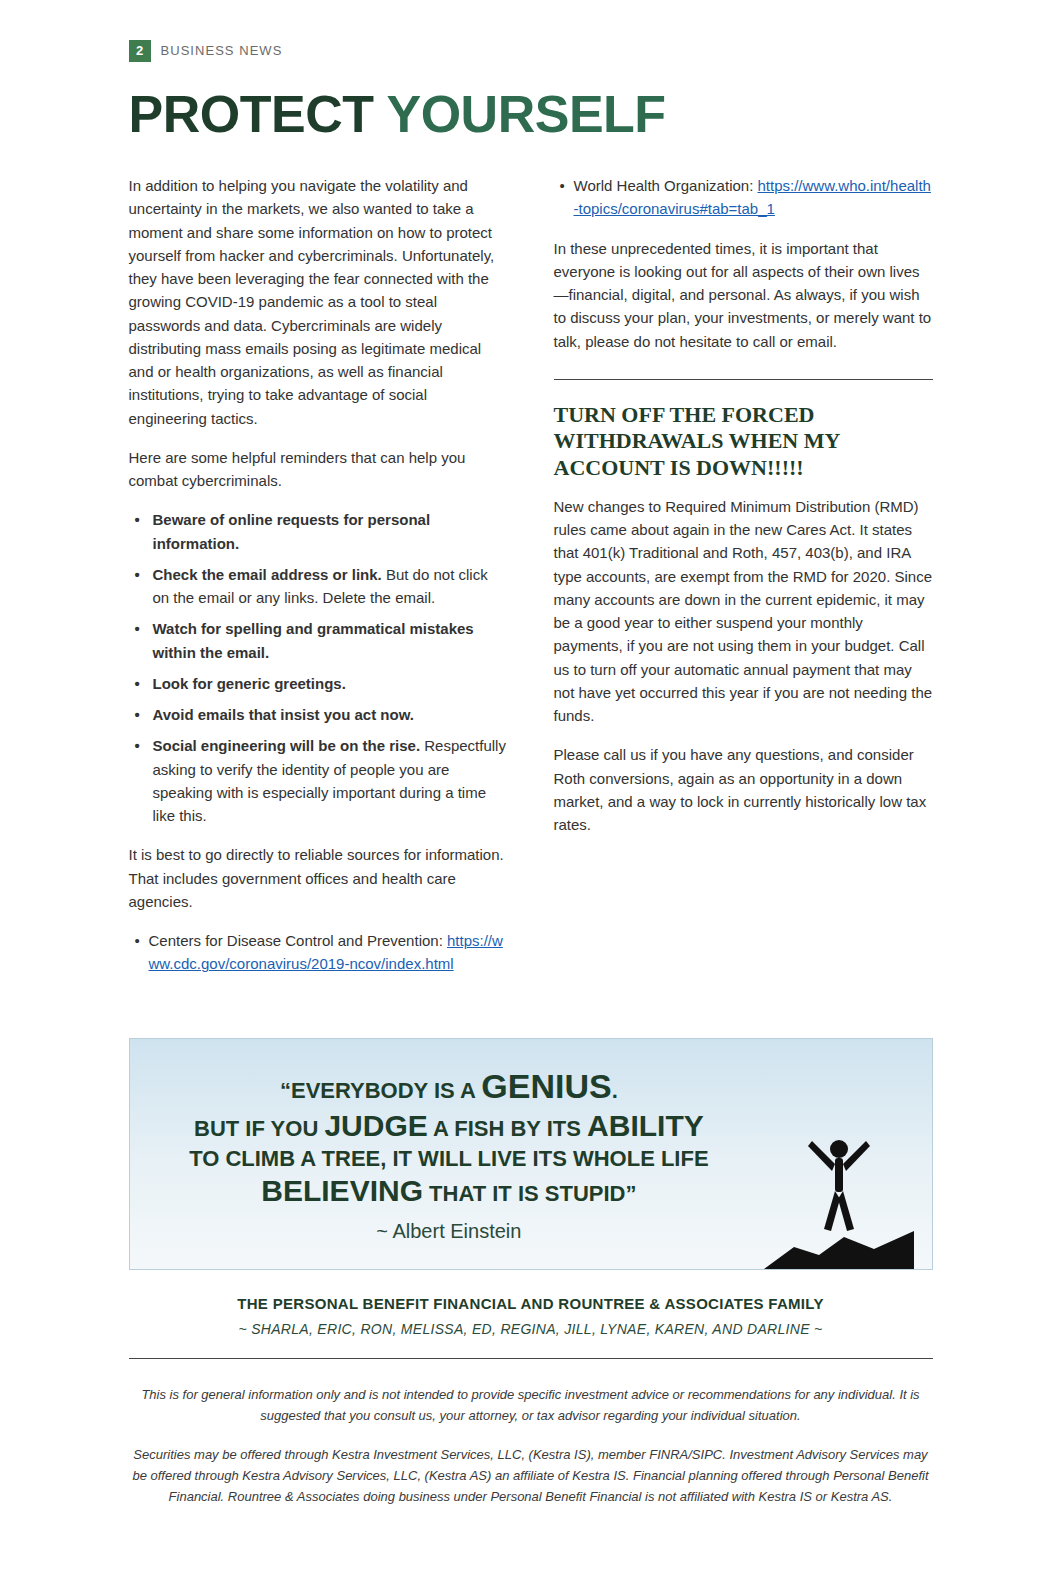2
Business News
PROTECT YOURSELF
In addition to helping you navigate the volatility and uncertainty in the markets, we also wanted to take a moment and share some information on how to protect yourself from hacker and cybercriminals. Unfortunately, they have been leveraging the fear connected with the growing COVID-19 pandemic as a tool to steal passwords and data. Cybercriminals are widely distributing mass emails posing as legitimate medical and or health organizations, as well as financial institutions, trying to take advantage of social engineering tactics.
Here are some helpful reminders that can help you combat cybercriminals.
Beware of online requests for personal information.
Check the email address or link. But do not click on the email or any links. Delete the email.
Watch for spelling and grammatical mistakes within the email.
Look for generic greetings.
Avoid emails that insist you act now.
Social engineering will be on the rise. Respectfully asking to verify the identity of people you are speaking with is especially important during a time like this.
It is best to go directly to reliable sources for information. That includes government offices and health care agencies.
Centers for Disease Control and Prevention: https://www.cdc.gov/coronavirus/2019-ncov/index.html
World Health Organization: https://www.who.int/health-topics/coronavirus#tab=tab_1
In these unprecedented times, it is important that everyone is looking out for all aspects of their own lives—financial, digital, and personal. As always, if you wish to discuss your plan, your investments, or merely want to talk, please do not hesitate to call or email.
TURN OFF THE FORCED WITHDRAWALS WHEN MY ACCOUNT IS DOWN!!!!!
New changes to Required Minimum Distribution (RMD) rules came about again in the new Cares Act. It states that 401(k) Traditional and Roth, 457, 403(b), and IRA type accounts, are exempt from the RMD for 2020. Since many accounts are down in the current epidemic, it may be a good year to either suspend your monthly payments, if you are not using them in your budget. Call us to turn off your automatic annual payment that may not have yet occurred this year if you are not needing the funds.
Please call us if you have any questions, and consider Roth conversions, again as an opportunity in a down market, and a way to lock in currently historically low tax rates.
“EVERYBODY IS A GENIUS.
BUT IF YOU JUDGE A FISH BY ITS ABILITY
TO CLIMB A TREE, IT WILL LIVE ITS WHOLE LIFE
BELIEVING THAT IT IS STUPID”
~ Albert Einstein
THE PERSONAL BENEFIT FINANCIAL AND ROUNTREE & ASSOCIATES FAMILY ~ SHARLA, ERIC, RON, MELISSA, ED, REGINA, JILL, LYNAE, KAREN, AND DARLINE ~
This is for general information only and is not intended to provide specific investment advice or recommendations for any individual. It is suggested that you consult us, your attorney, or tax advisor regarding your individual situation.
Securities may be offered through Kestra Investment Services, LLC, (Kestra IS), member FINRA/SIPC. Investment Advisory Services may be offered through Kestra Advisory Services, LLC, (Kestra AS) an affiliate of Kestra IS. Financial planning offered through Personal Benefit Financial. Rountree & Associates doing business under Personal Benefit Financial is not affiliated with Kestra IS or Kestra AS.